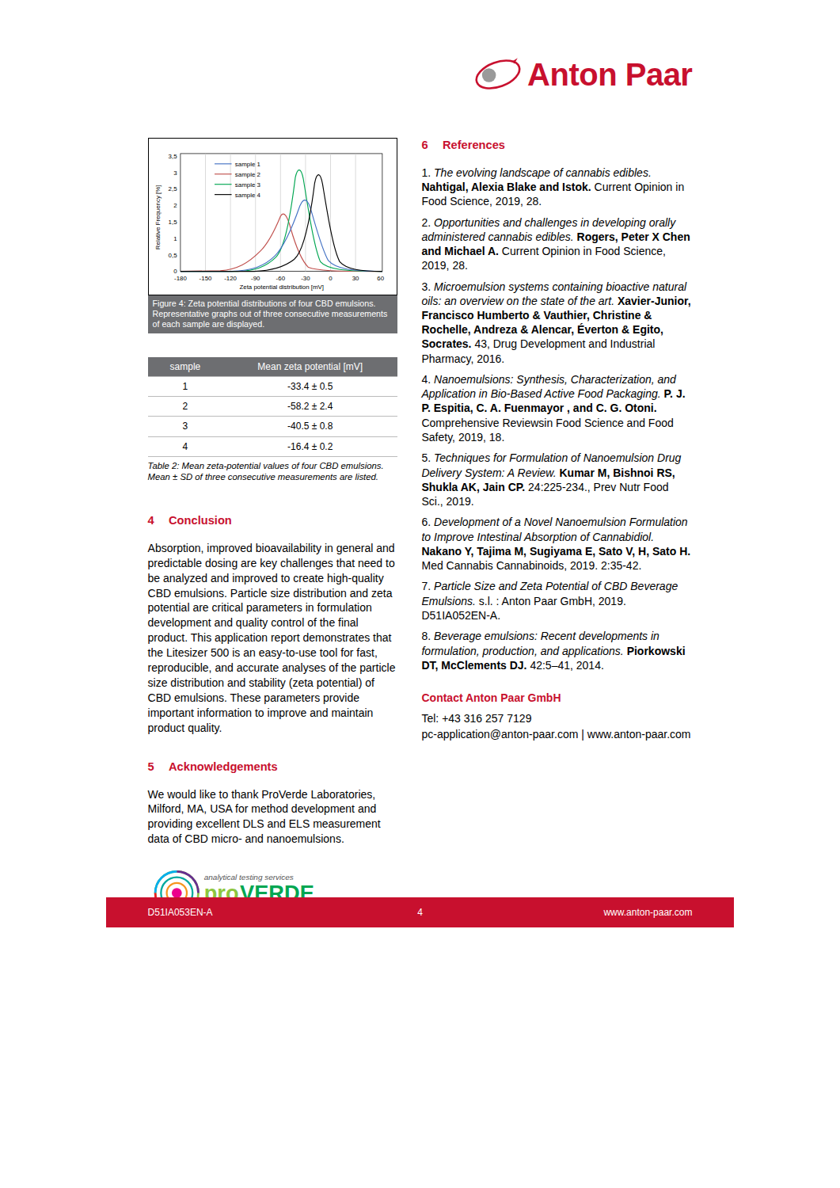Anton Paar
Relative Frequency [%] 3,5 3 2,5 2 1,5 1 0,5 0 -180 -150 -120 -90 -60 -30 0 30 60 Zeta potential distribution [mV] sample 1 sample 2 sample 3 sample 4
Figure 4: Zeta potential distributions of four CBD emulsions. Representative graphs out of three consecutive measurements of each sample are displayed.
| sample | Mean zeta potential [mV] |
| --- | --- |
| 1 | -33.4 ± 0.5 |
| 2 | -58.2 ± 2.4 |
| 3 | -40.5 ± 0.8 |
| 4 | -16.4 ± 0.2 |
Table 2: Mean zeta-potential values of four CBD emulsions. Mean ± SD of three consecutive measurements are listed.
4 Conclusion
Absorption, improved bioavailability in general and predictable dosing are key challenges that need to be analyzed and improved to create high-quality CBD emulsions. Particle size distribution and zeta potential are critical parameters in formulation development and quality control of the final product. This application report demonstrates that the Litesizer 500 is an easy-to-use tool for fast, reproducible, and accurate analyses of the particle size distribution and stability (zeta potential) of CBD emulsions. These parameters provide important information to improve and maintain product quality.
5 Acknowledgements
We would like to thank ProVerde Laboratories, Milford, MA, USA for method development and providing excellent DLS and ELS measurement data of CBD micro- and nanoemulsions.
analytical testing services pro VERDE LABORATORIES
6 References
1. The evolving landscape of cannabis edibles. Nahtigal, Alexia Blake and Istok. Current Opinion in Food Science, 2019, 28.
2. Opportunities and challenges in developing orally administered cannabis edibles. Rogers, Peter X Chen and Michael A. Current Opinion in Food Science, 2019, 28.
3. Microemulsion systems containing bioactive natural oils: an overview on the state of the art. Xavier-Junior, Francisco Humberto & Vauthier, Christine & Rochelle, Andreza & Alencar, Éverton & Egito, Socrates. 43, Drug Development and Industrial Pharmacy, 2016.
4. Nanoemulsions: Synthesis, Characterization, and Application in Bio-Based Active Food Packaging. P. J. P. Espitia, C. A. Fuenmayor , and C. G. Otoni. Comprehensive Reviewsin Food Science and Food Safety, 2019, 18.
5. Techniques for Formulation of Nanoemulsion Drug Delivery System: A Review. Kumar M, Bishnoi RS, Shukla AK, Jain CP. 24:225-234., Prev Nutr Food Sci., 2019.
6. Development of a Novel Nanoemulsion Formulation to Improve Intestinal Absorption of Cannabidiol. Nakano Y, Tajima M, Sugiyama E, Sato V, H, Sato H. Med Cannabis Cannabinoids, 2019. 2:35-42.
7. Particle Size and Zeta Potential of CBD Beverage Emulsions. s.l. : Anton Paar GmbH, 2019. D51IA052EN-A.
8. Beverage emulsions: Recent developments in formulation, production, and applications. Piorkowski DT, McClements DJ. 42:5–41, 2014.
Contact Anton Paar GmbH
Tel: +43 316 257 7129
pc-application@anton-paar.com | www.anton-paar.com
D51IA053EN-A
4
www.anton-paar.com